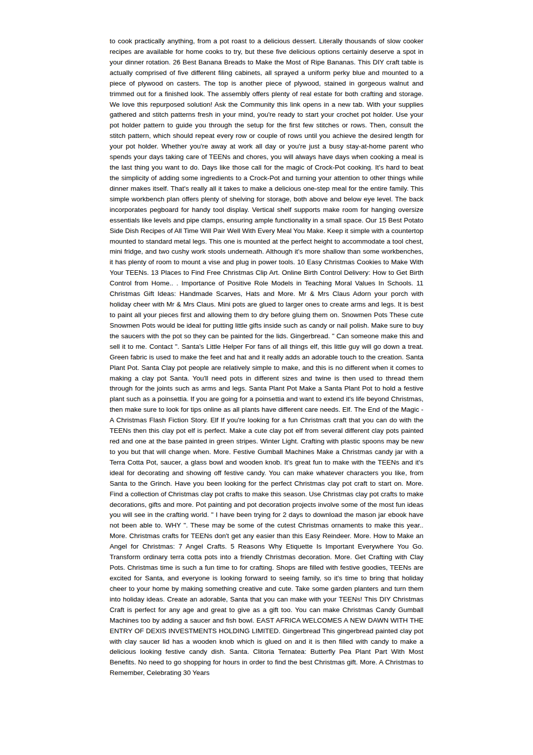to cook practically anything, from a pot roast to a delicious dessert. Literally thousands of slow cooker recipes are available for home cooks to try, but these five delicious options certainly deserve a spot in your dinner rotation. 26 Best Banana Breads to Make the Most of Ripe Bananas. This DIY craft table is actually comprised of five different filing cabinets, all sprayed a uniform perky blue and mounted to a piece of plywood on casters. The top is another piece of plywood, stained in gorgeous walnut and trimmed out for a finished look. The assembly offers plenty of real estate for both crafting and storage. We love this repurposed solution! Ask the Community this link opens in a new tab. With your supplies gathered and stitch patterns fresh in your mind, you're ready to start your crochet pot holder. Use your pot holder pattern to guide you through the setup for the first few stitches or rows. Then, consult the stitch pattern, which should repeat every row or couple of rows until you achieve the desired length for your pot holder. Whether you're away at work all day or you're just a busy stay-at-home parent who spends your days taking care of TEENs and chores, you will always have days when cooking a meal is the last thing you want to do. Days like those call for the magic of Crock-Pot cooking. It's hard to beat the simplicity of adding some ingredients to a Crock-Pot and turning your attention to other things while dinner makes itself. That's really all it takes to make a delicious one-step meal for the entire family. This simple workbench plan offers plenty of shelving for storage, both above and below eye level. The back incorporates pegboard for handy tool display. Vertical shelf supports make room for hanging oversize essentials like levels and pipe clamps, ensuring ample functionality in a small space. Our 15 Best Potato Side Dish Recipes of All Time Will Pair Well With Every Meal You Make. Keep it simple with a countertop mounted to standard metal legs. This one is mounted at the perfect height to accommodate a tool chest, mini fridge, and two cushy work stools underneath. Although it's more shallow than some workbenches, it has plenty of room to mount a vise and plug in power tools. 10 Easy Christmas Cookies to Make With Your TEENs. 13 Places to Find Free Christmas Clip Art. Online Birth Control Delivery: How to Get Birth Control from Home.. . Importance of Positive Role Models in Teaching Moral Values In Schools. 11 Christmas Gift Ideas: Handmade Scarves, Hats and More. Mr & Mrs Claus Adorn your porch with holiday cheer with Mr & Mrs Claus. Mini pots are glued to larger ones to create arms and legs. It is best to paint all your pieces first and allowing them to dry before gluing them on. Snowmen Pots These cute Snowmen Pots would be ideal for putting little gifts inside such as candy or nail polish. Make sure to buy the saucers with the pot so they can be painted for the lids. Gingerbread. " Can someone make this and sell it to me. Contact ". Santa's Little Helper For fans of all things elf, this little guy will go down a treat. Green fabric is used to make the feet and hat and it really adds an adorable touch to the creation. Santa Plant Pot. Santa Clay pot people are relatively simple to make, and this is no different when it comes to making a clay pot Santa. You'll need pots in different sizes and twine is then used to thread them through for the joints such as arms and legs. Santa Plant Pot Make a Santa Plant Pot to hold a festive plant such as a poinsettia. If you are going for a poinsettia and want to extend it's life beyond Christmas, then make sure to look for tips online as all plants have different care needs. Elf. The End of the Magic - A Christmas Flash Fiction Story. Elf If you're looking for a fun Christmas craft that you can do with the TEENs then this clay pot elf is perfect. Make a cute clay pot elf from several different clay pots painted red and one at the base painted in green stripes. Winter Light. Crafting with plastic spoons may be new to you but that will change when. More. Festive Gumball Machines Make a Christmas candy jar with a Terra Cotta Pot, saucer, a glass bowl and wooden knob. It's great fun to make with the TEENs and it's ideal for decorating and showing off festive candy. You can make whatever characters you like, from Santa to the Grinch. Have you been looking for the perfect Christmas clay pot craft to start on. More. Find a collection of Christmas clay pot crafts to make this season. Use Christmas clay pot crafts to make decorations, gifts and more. Pot painting and pot decoration projects involve some of the most fun ideas you will see in the crafting world. " I have been trying for 2 days to download the mason jar ebook have not been able to. WHY ". These may be some of the cutest Christmas ornaments to make this year.. More. Christmas crafts for TEENs don't get any easier than this Easy Reindeer. More. How to Make an Angel for Christmas: 7 Angel Crafts. 5 Reasons Why Etiquette Is Important Everywhere You Go. Transform ordinary terra cotta pots into a friendly Christmas decoration. More. Get Crafting with Clay Pots. Christmas time is such a fun time to for crafting. Shops are filled with festive goodies, TEENs are excited for Santa, and everyone is looking forward to seeing family, so it's time to bring that holiday cheer to your home by making something creative and cute. Take some garden planters and turn them into holiday ideas. Create an adorable, Santa that you can make with your TEENs! This DIY Christmas Craft is perfect for any age and great to give as a gift too. You can make Christmas Candy Gumball Machines too by adding a saucer and fish bowl. EAST AFRICA WELCOMES A NEW DAWN WITH THE ENTRY OF DEXIS INVESTMENTS HOLDING LIMITED. Gingerbread This gingerbread painted clay pot with clay saucer lid has a wooden knob which is glued on and it is then filled with candy to make a delicious looking festive candy dish. Santa. Clitoria Ternatea: Butterfly Pea Plant Part With Most Benefits. No need to go shopping for hours in order to find the best Christmas gift. More. A Christmas to Remember, Celebrating 30 Years